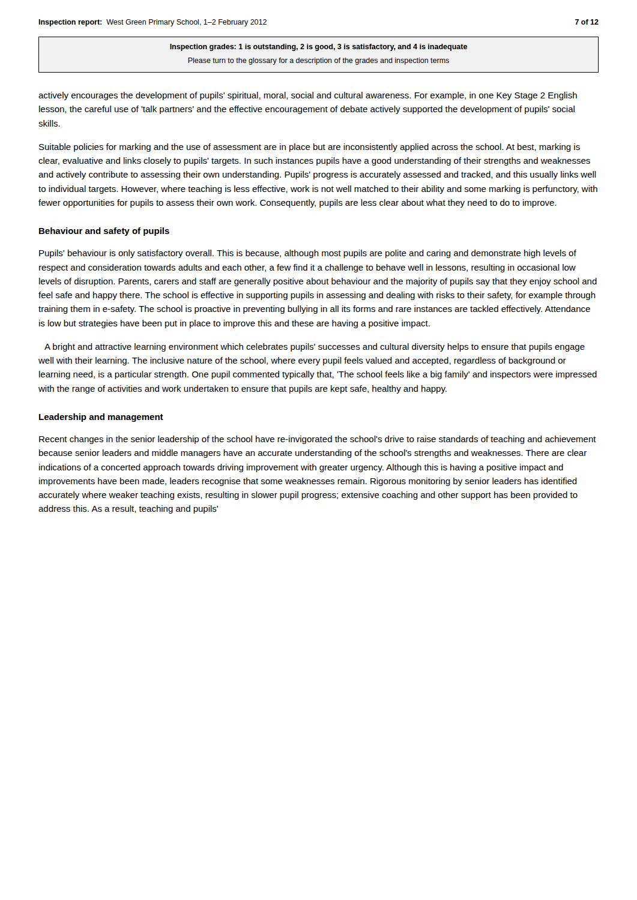Inspection report: West Green Primary School, 1–2 February 2012
7 of 12
Inspection grades: 1 is outstanding, 2 is good, 3 is satisfactory, and 4 is inadequate
Please turn to the glossary for a description of the grades and inspection terms
actively encourages the development of pupils' spiritual, moral, social and cultural awareness. For example, in one Key Stage 2 English lesson, the careful use of 'talk partners' and the effective encouragement of debate actively supported the development of pupils' social skills.
Suitable policies for marking and the use of assessment are in place but are inconsistently applied across the school. At best, marking is clear, evaluative and links closely to pupils' targets. In such instances pupils have a good understanding of their strengths and weaknesses and actively contribute to assessing their own understanding. Pupils' progress is accurately assessed and tracked, and this usually links well to individual targets. However, where teaching is less effective, work is not well matched to their ability and some marking is perfunctory, with fewer opportunities for pupils to assess their own work. Consequently, pupils are less clear about what they need to do to improve.
Behaviour and safety of pupils
Pupils' behaviour is only satisfactory overall. This is because, although most pupils are polite and caring and demonstrate high levels of respect and consideration towards adults and each other, a few find it a challenge to behave well in lessons, resulting in occasional low levels of disruption. Parents, carers and staff are generally positive about behaviour and the majority of pupils say that they enjoy school and feel safe and happy there. The school is effective in supporting pupils in assessing and dealing with risks to their safety, for example through training them in e-safety. The school is proactive in preventing bullying in all its forms and rare instances are tackled effectively. Attendance is low but strategies have been put in place to improve this and these are having a positive impact.
A bright and attractive learning environment which celebrates pupils' successes and cultural diversity helps to ensure that pupils engage well with their learning. The inclusive nature of the school, where every pupil feels valued and accepted, regardless of background or learning need, is a particular strength. One pupil commented typically that, 'The school feels like a big family' and inspectors were impressed with the range of activities and work undertaken to ensure that pupils are kept safe, healthy and happy.
Leadership and management
Recent changes in the senior leadership of the school have re-invigorated the school's drive to raise standards of teaching and achievement because senior leaders and middle managers have an accurate understanding of the school's strengths and weaknesses. There are clear indications of a concerted approach towards driving improvement with greater urgency. Although this is having a positive impact and improvements have been made, leaders recognise that some weaknesses remain. Rigorous monitoring by senior leaders has identified accurately where weaker teaching exists, resulting in slower pupil progress; extensive coaching and other support has been provided to address this. As a result, teaching and pupils'